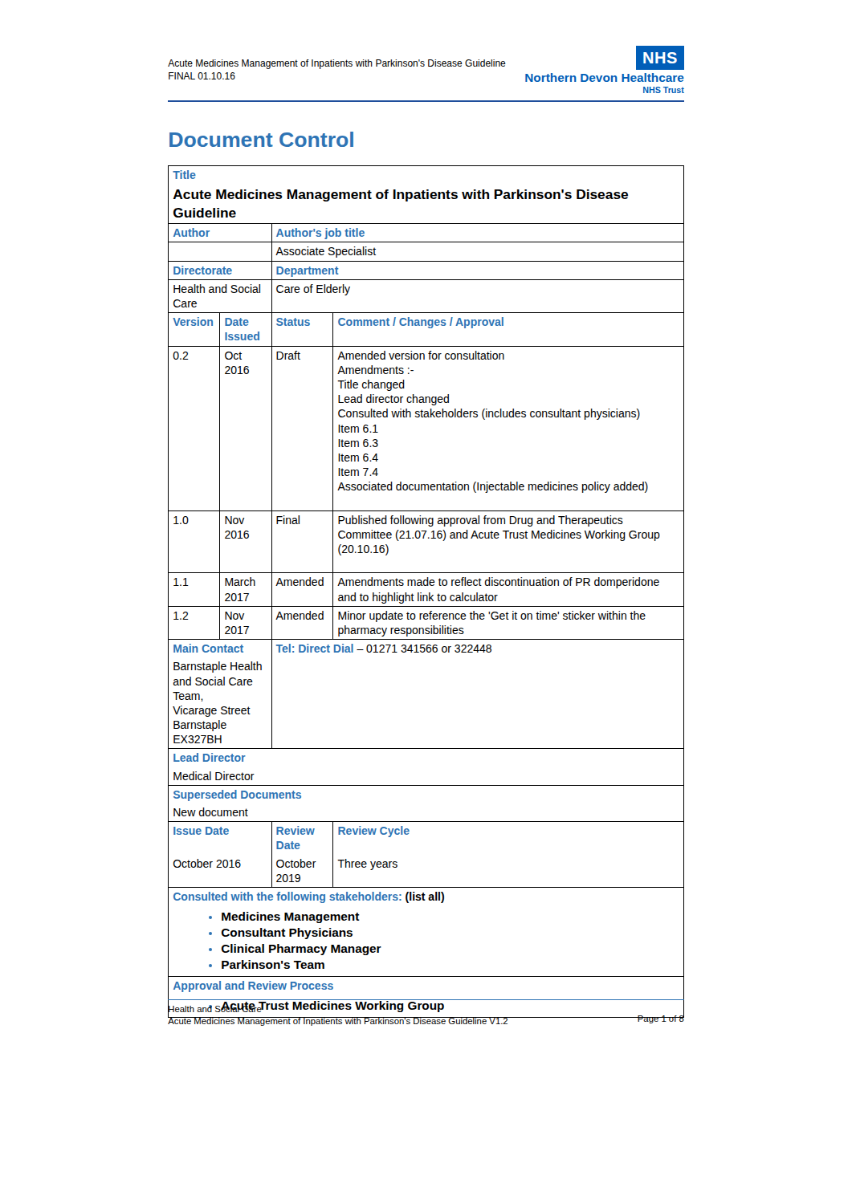Acute Medicines Management of Inpatients with Parkinson's Disease Guideline
FINAL 01.10.16
NHS
Northern Devon Healthcare
NHS Trust
Document Control
| Title |
| Acute Medicines Management of Inpatients with Parkinson's Disease Guideline |
| Author | Author's job title |
| | Associate Specialist |
| Directorate | Department |
| Health and Social Care | Care of Elderly |
| Version | Date Issued | Status | Comment / Changes / Approval |
| 0.2 | Oct 2016 | Draft | Amended version for consultation Amendments :- Title changed Lead director changed Consulted with stakeholders (includes consultant physicians) Item 6.1 Item 6.3 Item 6.4 Item 7.4 Associated documentation (Injectable medicines policy added) |
| 1.0 | Nov 2016 | Final | Published following approval from Drug and Therapeutics Committee (21.07.16) and Acute Trust Medicines Working Group (20.10.16) |
| 1.1 | March 2017 | Amended | Amendments made to reflect discontinuation of PR domperidone and to highlight link to calculator |
| 1.2 | Nov 2017 | Amended | Minor update to reference the 'Get it on time' sticker within the pharmacy responsibilities |
| Main Contact | Tel: Direct Dial – 01271 341566 or 322448 |
| Barnstaple Health and Social Care Team, Vicarage Street Barnstaple EX327BH | |
| Lead Director |
| Medical Director |
| Superseded Documents |
| New document |
| Issue Date | Review Date | Review Cycle |
| October 2016 | October 2019 | Three years |
| Consulted with the following stakeholders: (list all) |
| Medicines Management Consultant Physicians Clinical Pharmacy Manager Parkinson's Team |
| Approval and Review Process |
| Acute Trust Medicines Working Group |
Health and Social Care
Acute Medicines Management of Inpatients with Parkinson's Disease Guideline V1.2
Page 1 of 8